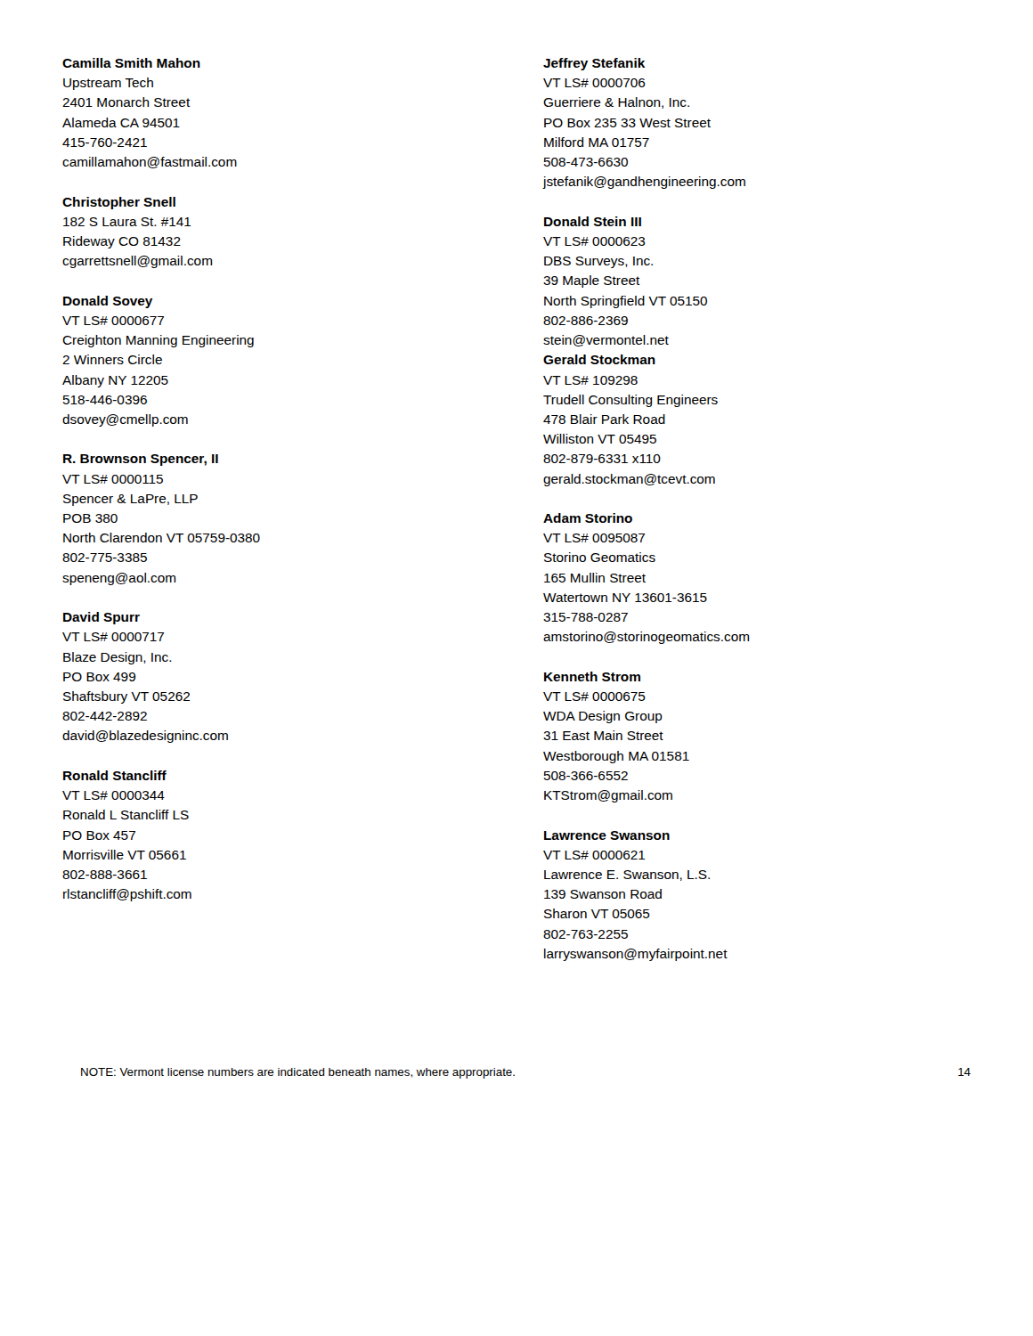Camilla Smith Mahon Upstream Tech 2401 Monarch Street Alameda CA 94501 415-760-2421 camillamahon@fastmail.com
Christopher Snell 182 S Laura St. #141 Rideway CO 81432 cgarrettsnell@gmail.com
Donald Sovey VT LS# 0000677 Creighton Manning Engineering 2 Winners Circle Albany NY 12205 518-446-0396 dsovey@cmellp.com
R. Brownson Spencer, II VT LS# 0000115 Spencer & LaPre, LLP POB 380 North Clarendon VT 05759-0380 802-775-3385 speneng@aol.com
David Spurr VT LS# 0000717 Blaze Design, Inc. PO Box 499 Shaftsbury VT 05262 802-442-2892 david@blazedesigninc.com
Ronald Stancliff VT LS# 0000344 Ronald L Stancliff LS PO Box 457 Morrisville VT 05661 802-888-3661 rlstancliff@pshift.com
Jeffrey Stefanik VT LS# 0000706 Guerriere & Halnon, Inc. PO Box 235 33 West Street Milford MA 01757 508-473-6630 jstefanik@gandhengineering.com
Donald Stein III VT LS# 0000623 DBS Surveys, Inc. 39 Maple Street North Springfield VT 05150 802-886-2369 stein@vermontel.net
Gerald Stockman VT LS# 109298 Trudell Consulting Engineers 478 Blair Park Road Williston VT 05495 802-879-6331 x110 gerald.stockman@tcevt.com
Adam Storino VT LS# 0095087 Storino Geomatics 165 Mullin Street Watertown NY 13601-3615 315-788-0287 amstorino@storinogeomatics.com
Kenneth Strom VT LS# 0000675 WDA Design Group 31 East Main Street Westborough MA 01581 508-366-6552 KTStrom@gmail.com
Lawrence Swanson VT LS# 0000621 Lawrence E. Swanson, L.S. 139 Swanson Road Sharon VT 05065 802-763-2255 larryswanson@myfairpoint.net
NOTE: Vermont license numbers are indicated beneath names, where appropriate. 14